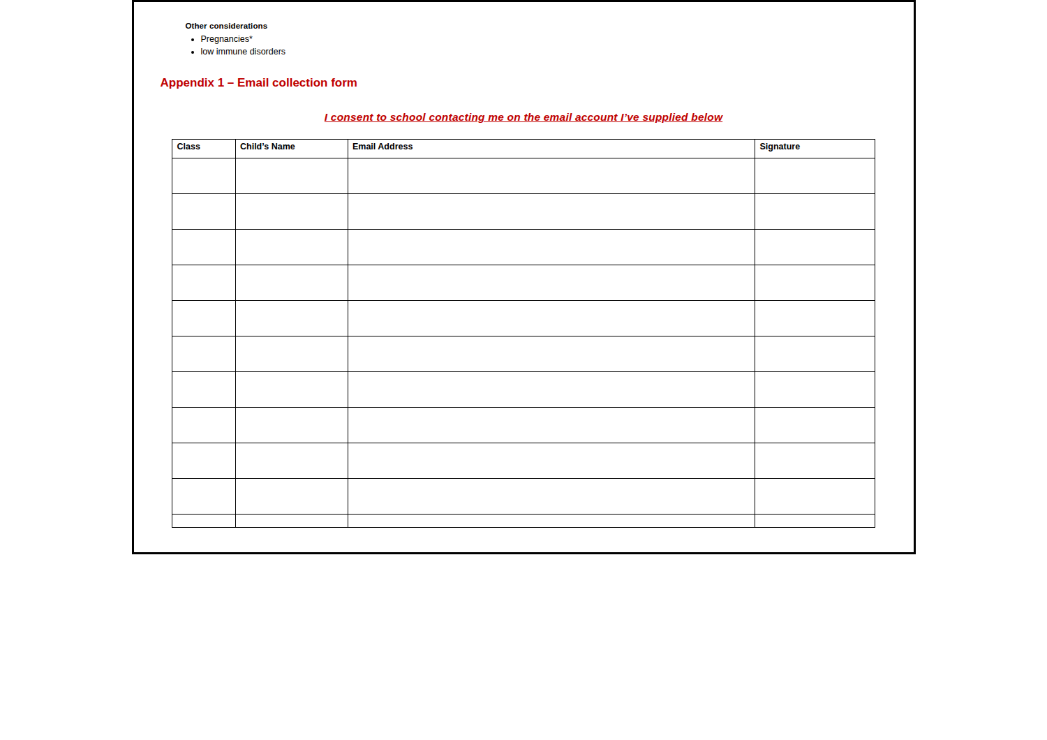Other considerations
Pregnancies*
low immune disorders
Appendix 1 – Email collection form
I consent to school contacting me on the email account I’ve supplied below
| Class | Child’s Name | Email Address | Signature |
| --- | --- | --- | --- |